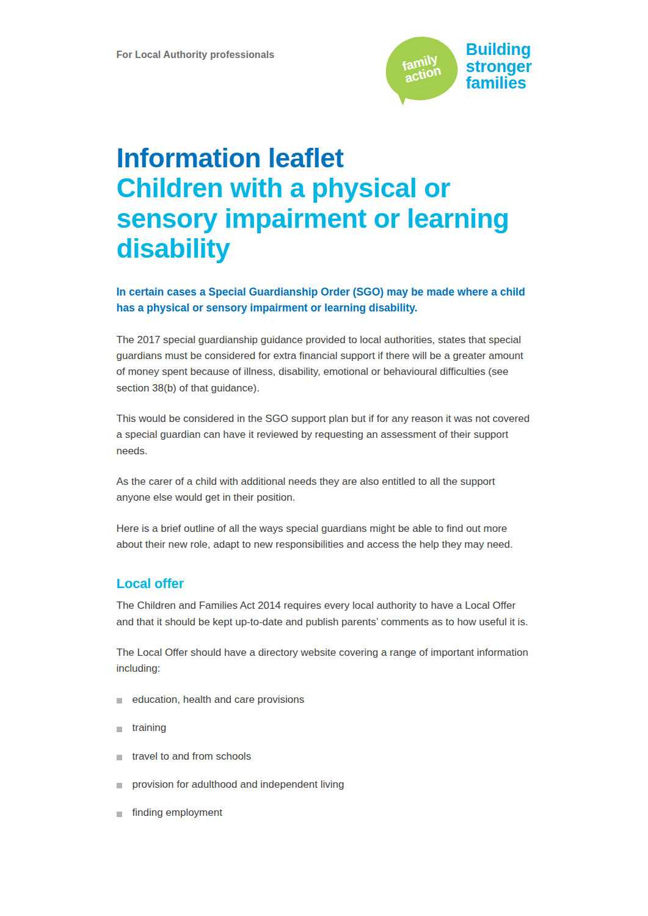For Local Authority professionals
family action
Building
stronger
families
Information leaflet Children with a physical or sensory impairment or learning disability
In certain cases a Special Guardianship Order (SGO) may be made where a child has a physical or sensory impairment or learning disability.
The 2017 special guardianship guidance provided to local authorities, states that special guardians must be considered for extra financial support if there will be a greater amount of money spent because of illness, disability, emotional or behavioural difficulties (see section 38(b) of that guidance).
This would be considered in the SGO support plan but if for any reason it was not covered a special guardian can have it reviewed by requesting an assessment of their support needs.
As the carer of a child with additional needs they are also entitled to all the support anyone else would get in their position.
Here is a brief outline of all the ways special guardians might be able to find out more about their new role, adapt to new responsibilities and access the help they may need.
Local offer
The Children and Families Act 2014 requires every local authority to have a Local Offer and that it should be kept up-to-date and publish parents’ comments as to how useful it is.
The Local Offer should have a directory website covering a range of important information including:
education, health and care provisions
training
travel to and from schools
provision for adulthood and independent living
finding employment